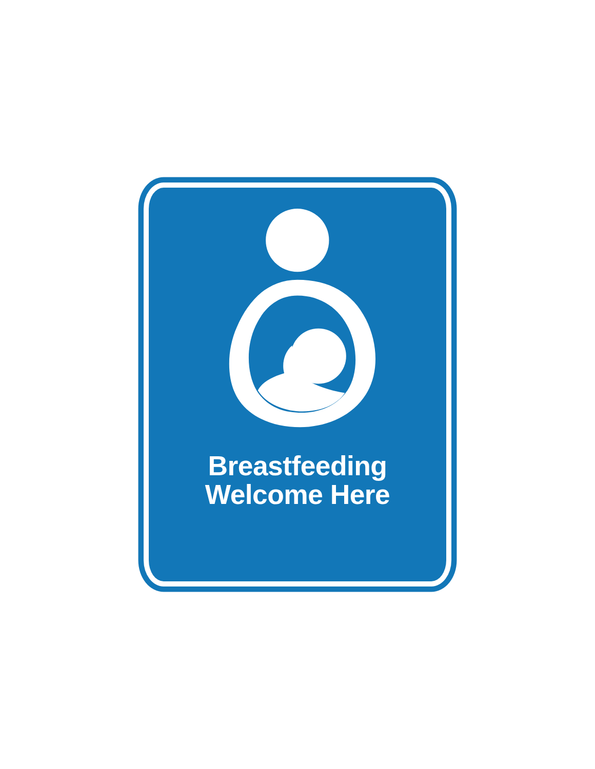Breastfeeding Welcome Here